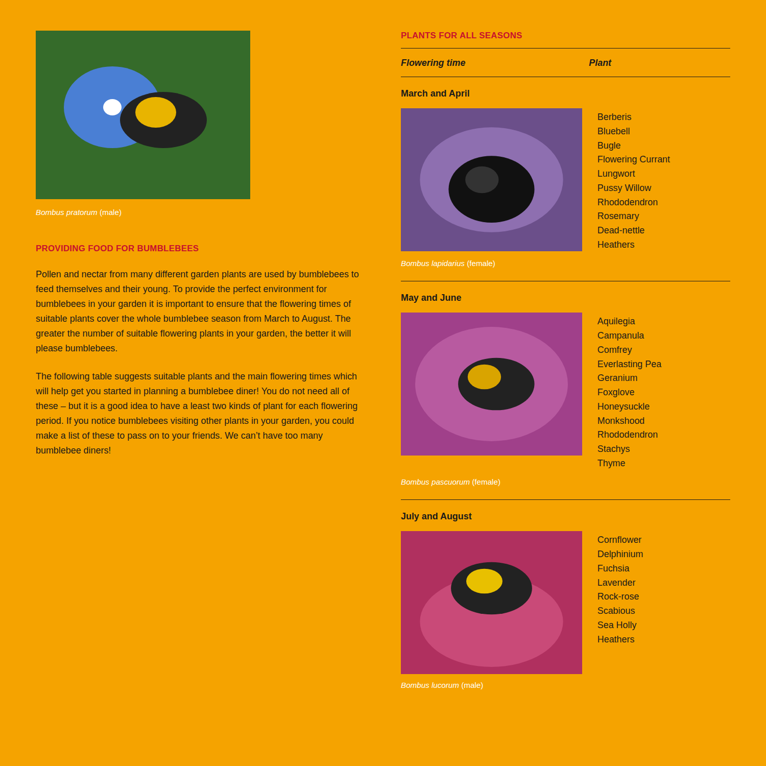Bombus pratorum (male)
Providing food for bumblebees
Pollen and nectar from many different garden plants are used by bumblebees to feed themselves and their young. To provide the perfect environment for bumblebees in your garden it is important to ensure that the flowering times of suitable plants cover the whole bumblebee season from March to August. The greater the number of suitable flowering plants in your garden, the better it will please bumblebees.
The following table suggests suitable plants and the main flowering times which will help get you started in planning a bumblebee diner! You do not need all of these – but it is a good idea to have a least two kinds of plant for each flowering period. If you notice bumblebees visiting other plants in your garden, you could make a list of these to pass on to your friends. We can’t have too many bumblebee diners!
Plants for all seasons
Flowering time
Plant
March and April
Berberis
Bluebell
Bugle
Flowering Currant
Lungwort
Pussy Willow
Rhododendron
Rosemary
Dead-nettle
Heathers
Bombus lapidarius (female)
May and June
Aquilegia
Campanula
Comfrey
Everlasting Pea
Geranium
Foxglove
Honeysuckle
Monkshood
Rhododendron
Stachys
Thyme
Bombus pascuorum (female)
July and August
Cornflower
Delphinium
Fuchsia
Lavender
Rock-rose
Scabious
Sea Holly
Heathers
Bombus lucorum (male)